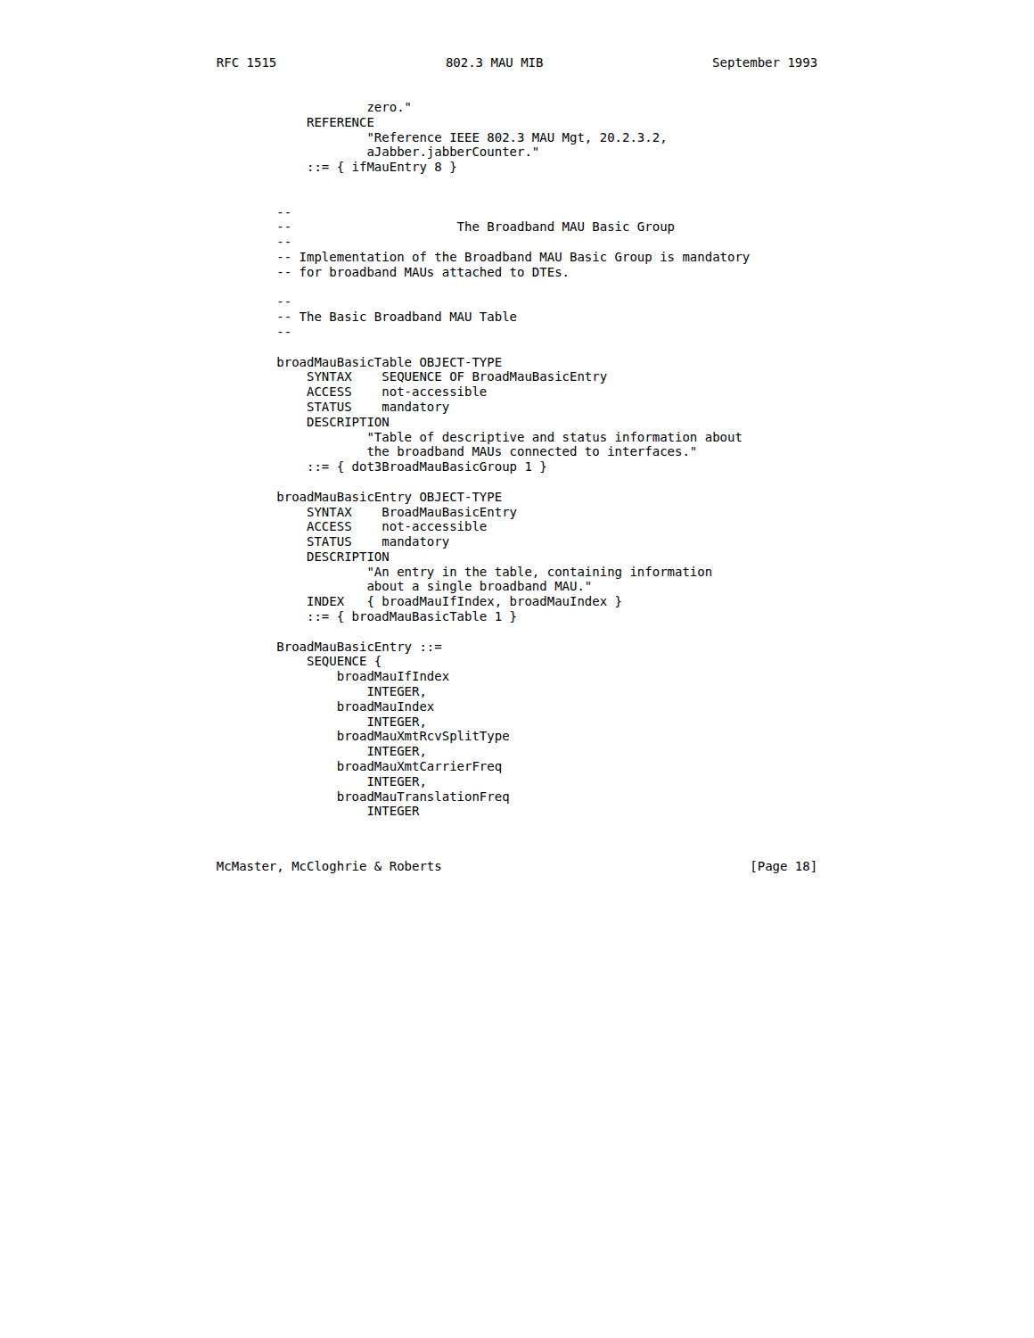RFC 1515802.3 MAU MIB September 1993
zero." REFERENCE "Reference IEEE 802.3 MAU Mgt, 20.2.3.2, aJabber.jabberCounter." ::= { ifMauEntry 8 } -- -- The Broadband MAU Basic Group -- -- Implementation of the Broadband MAU Basic Group is mandatory -- for broadband MAUs attached to DTEs. -- -- The Basic Broadband MAU Table -- broadMauBasicTable OBJECT-TYPE SYNTAX SEQUENCE OF BroadMauBasicEntry ACCESS not-accessible STATUS mandatory DESCRIPTION "Table of descriptive and status information about the broadband MAUs connected to interfaces." ::= { dot3BroadMauBasicGroup 1 } broadMauBasicEntry OBJECT-TYPE SYNTAX BroadMauBasicEntry ACCESS not-accessible STATUS mandatory DESCRIPTION "An entry in the table, containing information about a single broadband MAU." INDEX { broadMauIfIndex, broadMauIndex } ::= { broadMauBasicTable 1 } BroadMauBasicEntry ::= SEQUENCE { broadMauIfIndex INTEGER, broadMauIndex INTEGER, broadMauXmtRcvSplitType INTEGER, broadMauXmtCarrierFreq INTEGER, broadMauTranslationFreq INTEGER
McMaster, McCloghrie & Roberts[Page 18]